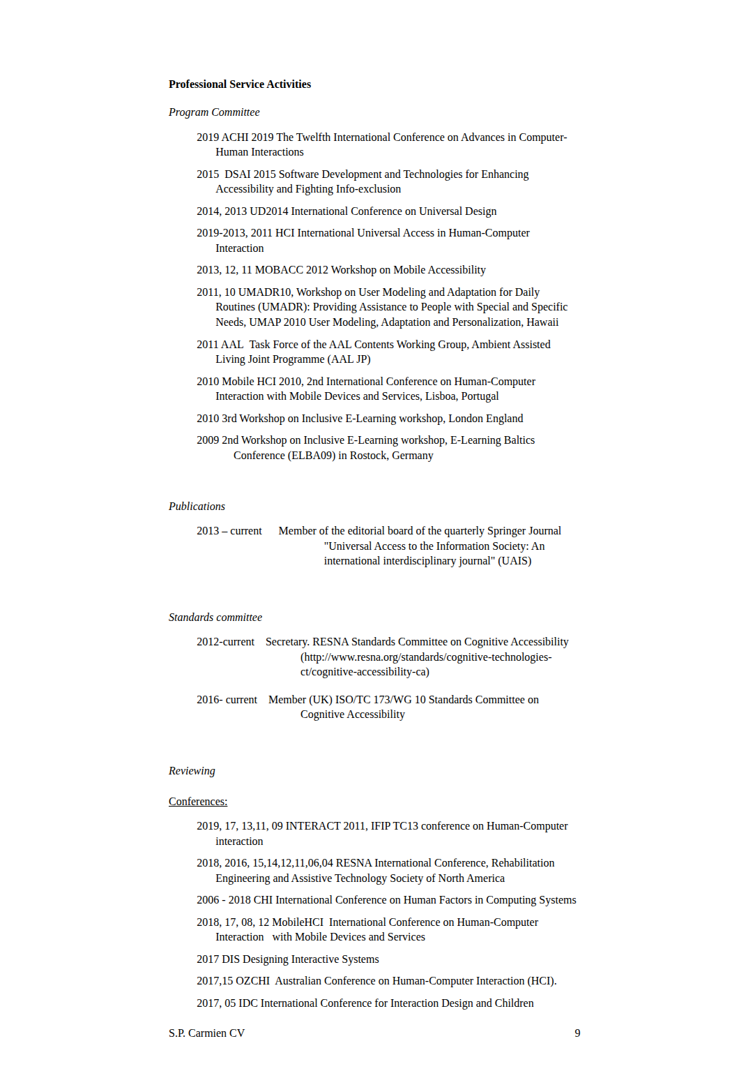Professional Service Activities
Program Committee
2019 ACHI 2019 The Twelfth International Conference on Advances in Computer-Human Interactions
2015 DSAI 2015 Software Development and Technologies for Enhancing Accessibility and Fighting Info-exclusion
2014, 2013 UD2014 International Conference on Universal Design
2019-2013, 2011 HCI International Universal Access in Human-Computer Interaction
2013, 12, 11 MOBACC 2012 Workshop on Mobile Accessibility
2011, 10 UMADR10, Workshop on User Modeling and Adaptation for Daily Routines (UMADR): Providing Assistance to People with Special and Specific Needs, UMAP 2010 User Modeling, Adaptation and Personalization, Hawaii
2011 AAL Task Force of the AAL Contents Working Group, Ambient Assisted Living Joint Programme (AAL JP)
2010 Mobile HCI 2010, 2nd International Conference on Human-Computer Interaction with Mobile Devices and Services, Lisboa, Portugal
2010 3rd Workshop on Inclusive E-Learning workshop, London England
2009 2nd Workshop on Inclusive E-Learning workshop, E-Learning Baltics Conference (ELBA09) in Rostock, Germany
Publications
2013 – current Member of the editorial board of the quarterly Springer Journal "Universal Access to the Information Society: An international interdisciplinary journal" (UAIS)
Standards committee
2012-current Secretary. RESNA Standards Committee on Cognitive Accessibility (http://www.resna.org/standards/cognitive-technologies-ct/cognitive-accessibility-ca)
2016- current Member (UK) ISO/TC 173/WG 10 Standards Committee on Cognitive Accessibility
Reviewing
Conferences:
2019, 17, 13,11, 09 INTERACT 2011, IFIP TC13 conference on Human-Computer interaction
2018, 2016, 15,14,12,11,06,04 RESNA International Conference, Rehabilitation Engineering and Assistive Technology Society of North America
2006 - 2018 CHI International Conference on Human Factors in Computing Systems
2018, 17, 08, 12 MobileHCI International Conference on Human-Computer Interaction with Mobile Devices and Services
2017 DIS Designing Interactive Systems
2017,15 OZCHI Australian Conference on Human-Computer Interaction (HCI).
2017, 05 IDC International Conference for Interaction Design and Children
S.P. Carmien CV 9